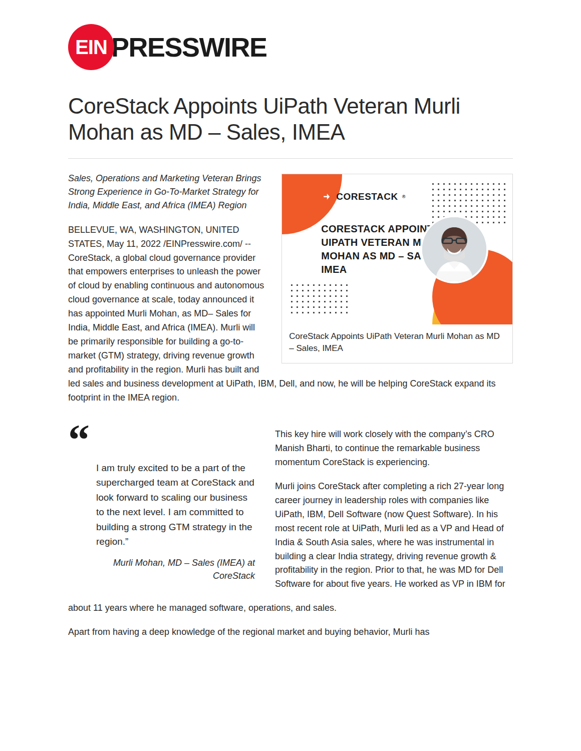EIN
PRESSWIRE
CoreStack Appoints UiPath Veteran Murli Mohan as MD – Sales, IMEA
CORESTACK®
CoreStack Appoints UiPath Veteran Murli Mohan as MD – Sales, IMEA
CoreStack Appoints UiPath Veteran Murli Mohan as MD – Sales, IMEA
Sales, Operations and Marketing Veteran Brings Strong Experience in Go-To-Market Strategy for India, Middle East, and Africa (IMEA) Region
BELLEVUE, WA, WASHINGTON, UNITED STATES, May 11, 2022 /EINPresswire.com/ -- CoreStack, a global cloud governance provider that empowers enterprises to unleash the power of cloud by enabling continuous and autonomous cloud governance at scale, today announced it has appointed Murli Mohan, as MD– Sales for India, Middle East, and Africa (IMEA). Murli will be primarily responsible for building a go-to-market (GTM) strategy, driving revenue growth and profitability in the region. Murli has built and led sales and business development at UiPath, IBM, Dell, and now, he will be helping CoreStack expand its footprint in the IMEA region.
“
I am truly excited to be a part of the supercharged team at CoreStack and look forward to scaling our business to the next level. I am committed to building a strong GTM strategy in the region.”
Murli Mohan, MD – Sales (IMEA) at CoreStack
This key hire will work closely with the company’s CRO Manish Bharti, to continue the remarkable business momentum CoreStack is experiencing.
Murli joins CoreStack after completing a rich 27-year long career journey in leadership roles with companies like UiPath, IBM, Dell Software (now Quest Software). In his most recent role at UiPath, Murli led as a VP and Head of India & South Asia sales, where he was instrumental in building a clear India strategy, driving revenue growth & profitability in the region. Prior to that, he was MD for Dell Software for about five years. He worked as VP in IBM for
about 11 years where he managed software, operations, and sales.
Apart from having a deep knowledge of the regional market and buying behavior, Murli has